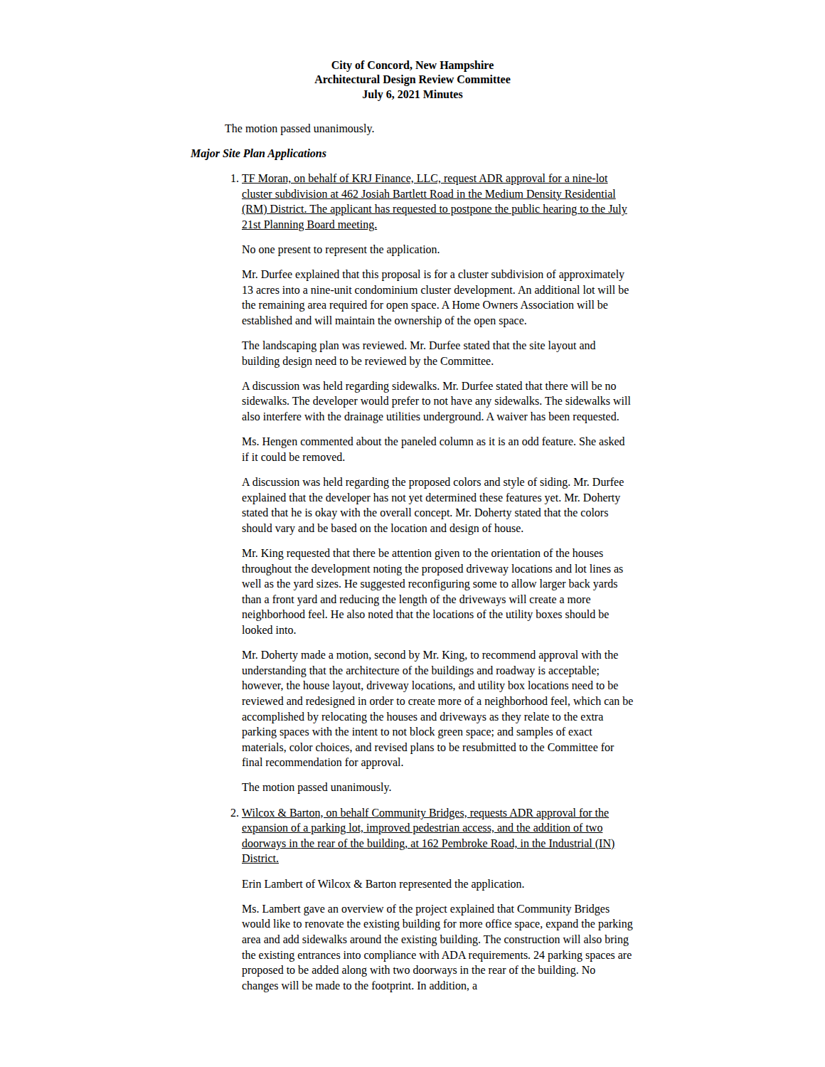City of Concord, New Hampshire
Architectural Design Review Committee
July 6, 2021 Minutes
The motion passed unanimously.
Major Site Plan Applications
TF Moran, on behalf of KRJ Finance, LLC, request ADR approval for a nine-lot cluster subdivision at 462 Josiah Bartlett Road in the Medium Density Residential (RM) District. The applicant has requested to postpone the public hearing to the July 21st Planning Board meeting.
No one present to represent the application.
Mr. Durfee explained that this proposal is for a cluster subdivision of approximately 13 acres into a nine-unit condominium cluster development. An additional lot will be the remaining area required for open space. A Home Owners Association will be established and will maintain the ownership of the open space.
The landscaping plan was reviewed. Mr. Durfee stated that the site layout and building design need to be reviewed by the Committee.
A discussion was held regarding sidewalks. Mr. Durfee stated that there will be no sidewalks. The developer would prefer to not have any sidewalks. The sidewalks will also interfere with the drainage utilities underground. A waiver has been requested.
Ms. Hengen commented about the paneled column as it is an odd feature. She asked if it could be removed.
A discussion was held regarding the proposed colors and style of siding. Mr. Durfee explained that the developer has not yet determined these features yet. Mr. Doherty stated that he is okay with the overall concept. Mr. Doherty stated that the colors should vary and be based on the location and design of house.
Mr. King requested that there be attention given to the orientation of the houses throughout the development noting the proposed driveway locations and lot lines as well as the yard sizes. He suggested reconfiguring some to allow larger back yards than a front yard and reducing the length of the driveways will create a more neighborhood feel. He also noted that the locations of the utility boxes should be looked into.
Mr. Doherty made a motion, second by Mr. King, to recommend approval with the understanding that the architecture of the buildings and roadway is acceptable; however, the house layout, driveway locations, and utility box locations need to be reviewed and redesigned in order to create more of a neighborhood feel, which can be accomplished by relocating the houses and driveways as they relate to the extra parking spaces with the intent to not block green space; and samples of exact materials, color choices, and revised plans to be resubmitted to the Committee for final recommendation for approval.
The motion passed unanimously.
Wilcox & Barton, on behalf Community Bridges, requests ADR approval for the expansion of a parking lot, improved pedestrian access, and the addition of two doorways in the rear of the building, at 162 Pembroke Road, in the Industrial (IN) District.
Erin Lambert of Wilcox & Barton represented the application.
Ms. Lambert gave an overview of the project explained that Community Bridges would like to renovate the existing building for more office space, expand the parking area and add sidewalks around the existing building. The construction will also bring the existing entrances into compliance with ADA requirements. 24 parking spaces are proposed to be added along with two doorways in the rear of the building. No changes will be made to the footprint. In addition, a